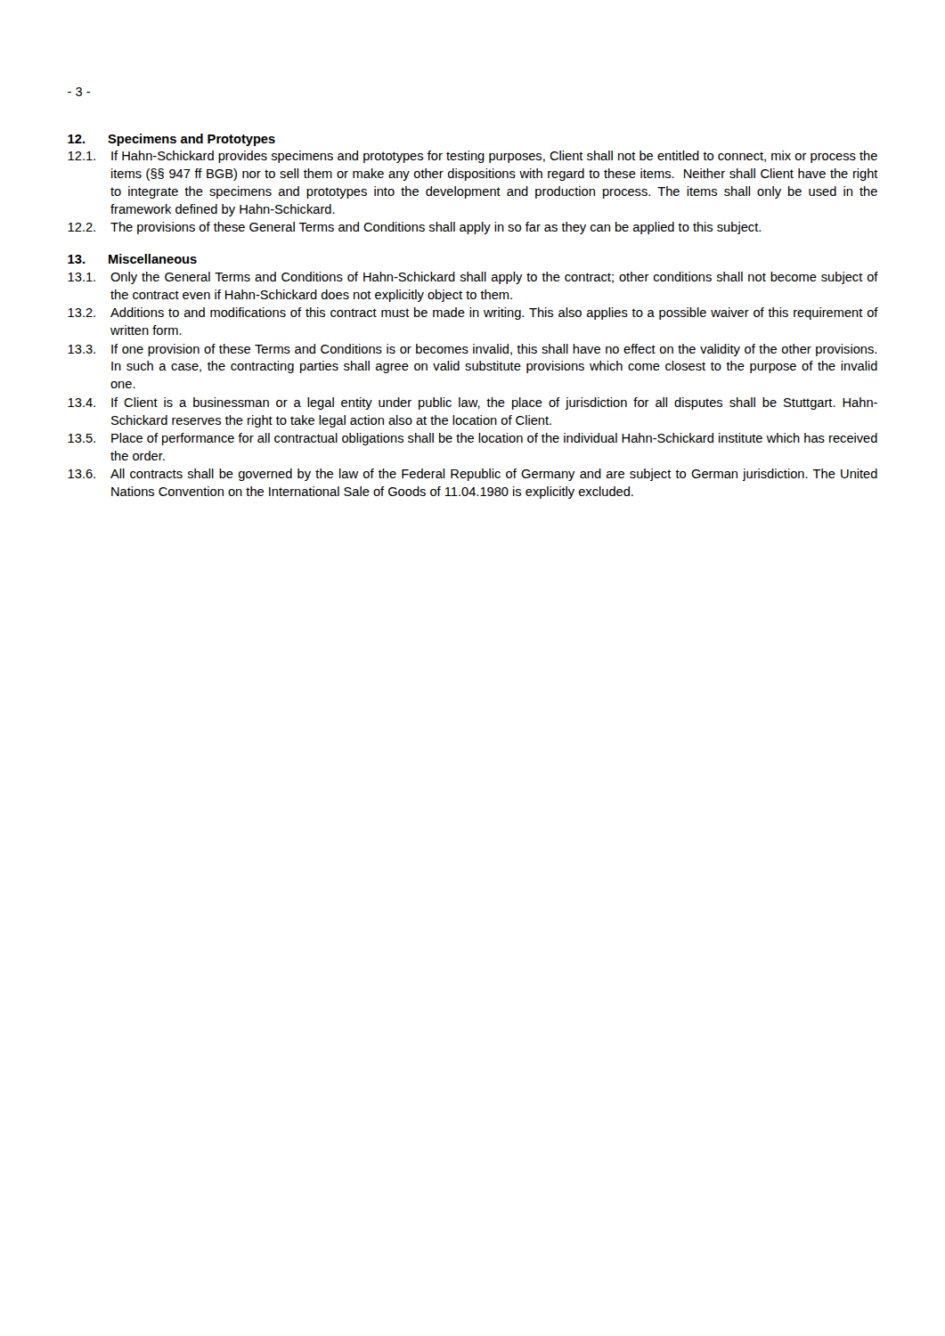- 3 -
12.
Specimens and Prototypes
12.1.
If Hahn-Schickard provides specimens and prototypes for testing purposes, Client shall not be entitled to connect, mix or process the items (§§ 947 ff BGB) nor to sell them or make any other dispositions with regard to these items. Neither shall Client have the right to integrate the specimens and prototypes into the development and production process. The items shall only be used in the framework defined by Hahn-Schickard.
12.2.
The provisions of these General Terms and Conditions shall apply in so far as they can be applied to this subject.
13.
Miscellaneous
13.1.
Only the General Terms and Conditions of Hahn-Schickard shall apply to the contract; other conditions shall not become subject of the contract even if Hahn-Schickard does not explicitly object to them.
13.2.
Additions to and modifications of this contract must be made in writing. This also applies to a possible waiver of this requirement of written form.
13.3.
If one provision of these Terms and Conditions is or becomes invalid, this shall have no effect on the validity of the other provisions. In such a case, the contracting parties shall agree on valid substitute provisions which come closest to the purpose of the invalid one.
13.4.
If Client is a businessman or a legal entity under public law, the place of jurisdiction for all disputes shall be Stuttgart. Hahn-Schickard reserves the right to take legal action also at the location of Client.
13.5.
Place of performance for all contractual obligations shall be the location of the individual Hahn-Schickard institute which has received the order.
13.6.
All contracts shall be governed by the law of the Federal Republic of Germany and are subject to German jurisdiction. The United Nations Convention on the International Sale of Goods of 11.04.1980 is explicitly excluded.